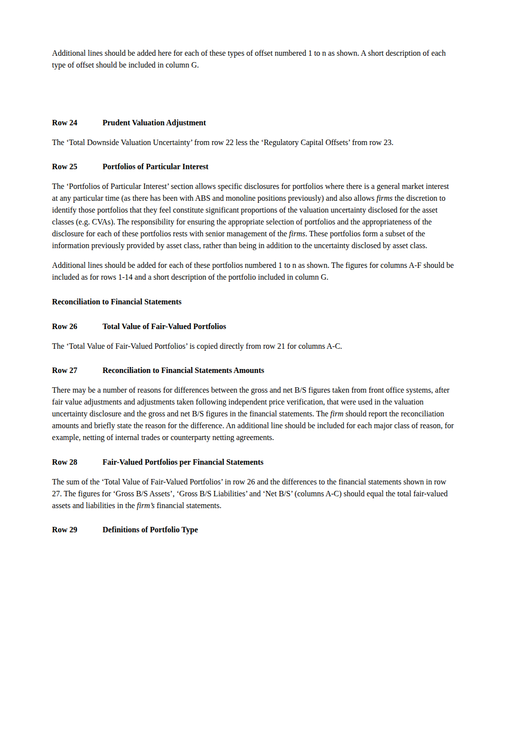Additional lines should be added here for each of these types of offset numbered 1 to n as shown. A short description of each type of offset should be included in column G.
Row 24 Prudent Valuation Adjustment
The ‘Total Downside Valuation Uncertainty’ from row 22 less the ‘Regulatory Capital Offsets’ from row 23.
Row 25 Portfolios of Particular Interest
The ‘Portfolios of Particular Interest’ section allows specific disclosures for portfolios where there is a general market interest at any particular time (as there has been with ABS and monoline positions previously) and also allows firms the discretion to identify those portfolios that they feel constitute significant proportions of the valuation uncertainty disclosed for the asset classes (e.g. CVAs). The responsibility for ensuring the appropriate selection of portfolios and the appropriateness of the disclosure for each of these portfolios rests with senior management of the firms. These portfolios form a subset of the information previously provided by asset class, rather than being in addition to the uncertainty disclosed by asset class.
Additional lines should be added for each of these portfolios numbered 1 to n as shown. The figures for columns A-F should be included as for rows 1-14 and a short description of the portfolio included in column G.
Reconciliation to Financial Statements
Row 26 Total Value of Fair-Valued Portfolios
The ‘Total Value of Fair-Valued Portfolios’ is copied directly from row 21 for columns A-C.
Row 27 Reconciliation to Financial Statements Amounts
There may be a number of reasons for differences between the gross and net B/S figures taken from front office systems, after fair value adjustments and adjustments taken following independent price verification, that were used in the valuation uncertainty disclosure and the gross and net B/S figures in the financial statements. The firm should report the reconciliation amounts and briefly state the reason for the difference. An additional line should be included for each major class of reason, for example, netting of internal trades or counterparty netting agreements.
Row 28 Fair-Valued Portfolios per Financial Statements
The sum of the ‘Total Value of Fair-Valued Portfolios’ in row 26 and the differences to the financial statements shown in row 27. The figures for ‘Gross B/S Assets’, ‘Gross B/S Liabilities’ and ‘Net B/S’ (columns A-C) should equal the total fair-valued assets and liabilities in the firm’s financial statements.
Row 29 Definitions of Portfolio Type